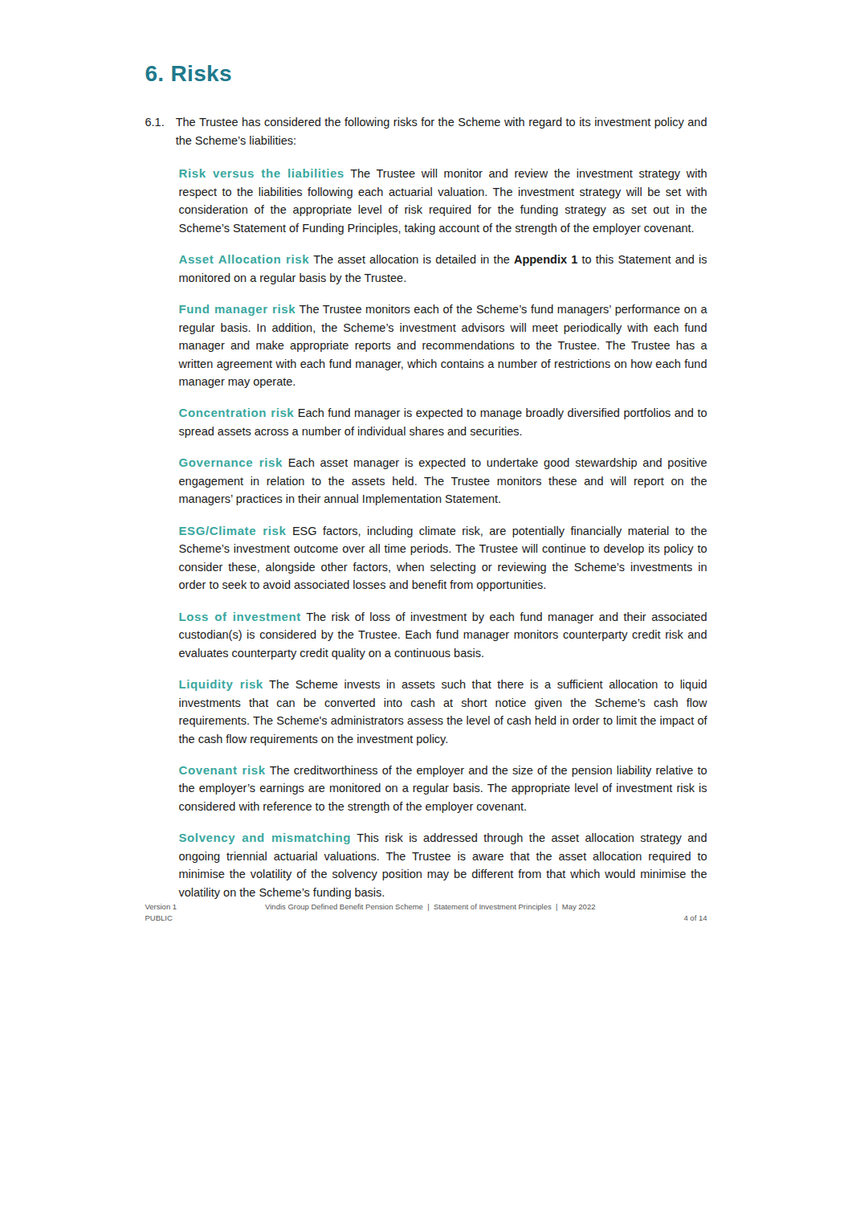6. Risks
6.1.
The Trustee has considered the following risks for the Scheme with regard to its investment policy and the Scheme’s liabilities:
Risk versus the liabilities The Trustee will monitor and review the investment strategy with respect to the liabilities following each actuarial valuation. The investment strategy will be set with consideration of the appropriate level of risk required for the funding strategy as set out in the Scheme’s Statement of Funding Principles, taking account of the strength of the employer covenant.
Asset Allocation risk The asset allocation is detailed in the Appendix 1 to this Statement and is monitored on a regular basis by the Trustee.
Fund manager risk The Trustee monitors each of the Scheme’s fund managers’ performance on a regular basis. In addition, the Scheme’s investment advisors will meet periodically with each fund manager and make appropriate reports and recommendations to the Trustee. The Trustee has a written agreement with each fund manager, which contains a number of restrictions on how each fund manager may operate.
Concentration risk Each fund manager is expected to manage broadly diversified portfolios and to spread assets across a number of individual shares and securities.
Governance risk Each asset manager is expected to undertake good stewardship and positive engagement in relation to the assets held. The Trustee monitors these and will report on the managers’ practices in their annual Implementation Statement.
ESG/Climate risk ESG factors, including climate risk, are potentially financially material to the Scheme’s investment outcome over all time periods. The Trustee will continue to develop its policy to consider these, alongside other factors, when selecting or reviewing the Scheme’s investments in order to seek to avoid associated losses and benefit from opportunities.
Loss of investment The risk of loss of investment by each fund manager and their associated custodian(s) is considered by the Trustee. Each fund manager monitors counterparty credit risk and evaluates counterparty credit quality on a continuous basis.
Liquidity risk The Scheme invests in assets such that there is a sufficient allocation to liquid investments that can be converted into cash at short notice given the Scheme’s cash flow requirements. The Scheme's administrators assess the level of cash held in order to limit the impact of the cash flow requirements on the investment policy.
Covenant risk The creditworthiness of the employer and the size of the pension liability relative to the employer’s earnings are monitored on a regular basis. The appropriate level of investment risk is considered with reference to the strength of the employer covenant.
Solvency and mismatching This risk is addressed through the asset allocation strategy and ongoing triennial actuarial valuations. The Trustee is aware that the asset allocation required to minimise the volatility of the solvency position may be different from that which would minimise the volatility on the Scheme’s funding basis.
Version 1
PUBLIC
Vindis Group Defined Benefit Pension Scheme | Statement of Investment Principles | May 2022
4 of 14